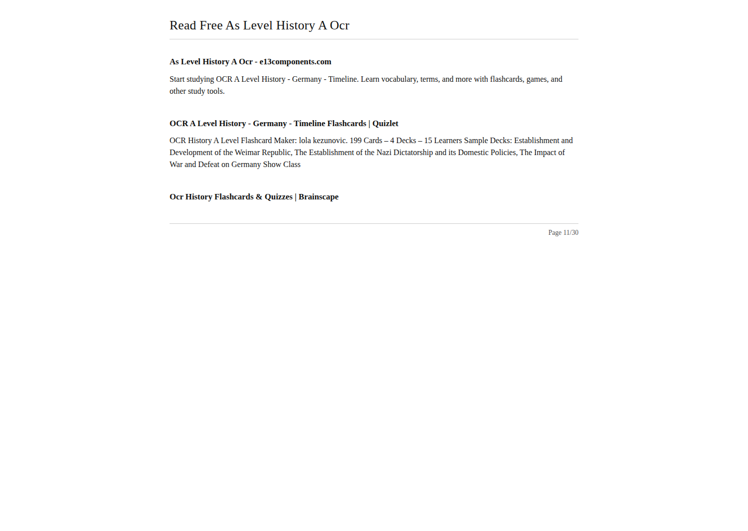Read Free As Level History A Ocr
As Level History A Ocr - e13components.com
Start studying OCR A Level History - Germany - Timeline. Learn vocabulary, terms, and more with flashcards, games, and other study tools.
OCR A Level History - Germany - Timeline Flashcards | Quizlet
OCR History A Level Flashcard Maker: lola kezunovic. 199 Cards – 4 Decks – 15 Learners Sample Decks: Establishment and Development of the Weimar Republic, The Establishment of the Nazi Dictatorship and its Domestic Policies, The Impact of War and Defeat on Germany Show Class
Ocr History Flashcards & Quizzes | Brainscape
Page 11/30